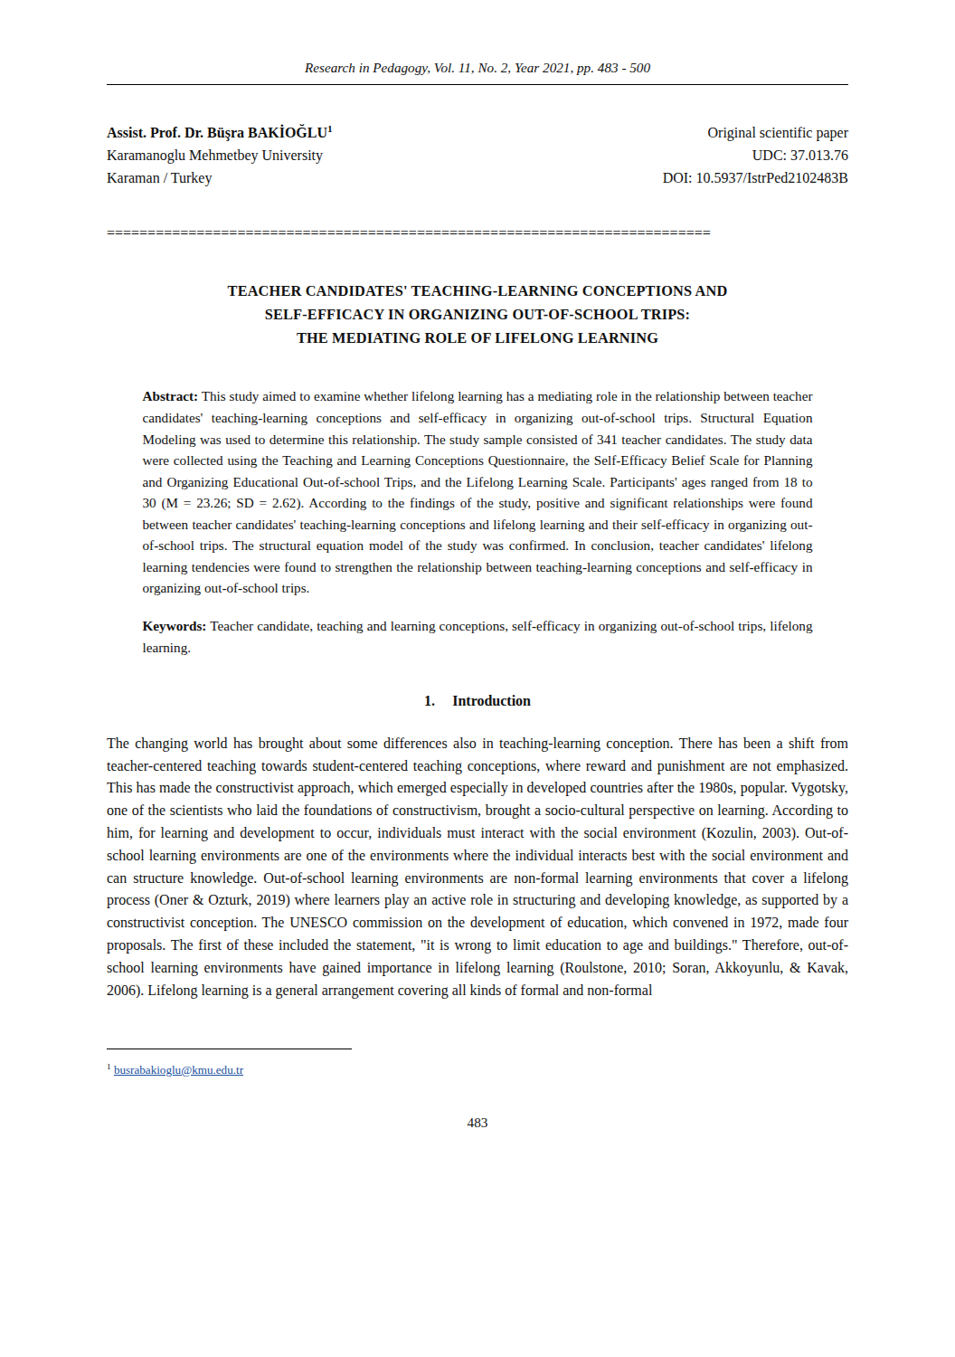Research in Pedagogy, Vol. 11, No. 2, Year 2021, pp. 483 - 500
Assist. Prof. Dr. Büşra BAKİOĞLU1
Karamanoglu Mehmetbey University
Karaman / Turkey
Original scientific paper
UDC: 37.013.76
DOI: 10.5937/IstrPed2102483B
==========================================================================
Teacher Candidates' Teaching-Learning Conceptions and
Self-Efficacy in Organizing Out-of-School Trips:
The Mediating Role of Lifelong Learning
Abstract: This study aimed to examine whether lifelong learning has a mediating role in the relationship between teacher candidates' teaching-learning conceptions and self-efficacy in organizing out-of-school trips. Structural Equation Modeling was used to determine this relationship. The study sample consisted of 341 teacher candidates. The study data were collected using the Teaching and Learning Conceptions Questionnaire, the Self-Efficacy Belief Scale for Planning and Organizing Educational Out-of-school Trips, and the Lifelong Learning Scale. Participants' ages ranged from 18 to 30 (M = 23.26; SD = 2.62). According to the findings of the study, positive and significant relationships were found between teacher candidates' teaching-learning conceptions and lifelong learning and their self-efficacy in organizing out-of-school trips. The structural equation model of the study was confirmed. In conclusion, teacher candidates' lifelong learning tendencies were found to strengthen the relationship between teaching-learning conceptions and self-efficacy in organizing out-of-school trips.
Keywords: Teacher candidate, teaching and learning conceptions, self-efficacy in organizing out-of-school trips, lifelong learning.
1. Introduction
The changing world has brought about some differences also in teaching-learning conception. There has been a shift from teacher-centered teaching towards student-centered teaching conceptions, where reward and punishment are not emphasized. This has made the constructivist approach, which emerged especially in developed countries after the 1980s, popular. Vygotsky, one of the scientists who laid the foundations of constructivism, brought a socio-cultural perspective on learning. According to him, for learning and development to occur, individuals must interact with the social environment (Kozulin, 2003). Out-of-school learning environments are one of the environments where the individual interacts best with the social environment and can structure knowledge. Out-of-school learning environments are non-formal learning environments that cover a lifelong process (Oner & Ozturk, 2019) where learners play an active role in structuring and developing knowledge, as supported by a constructivist conception. The UNESCO commission on the development of education, which convened in 1972, made four proposals. The first of these included the statement, "it is wrong to limit education to age and buildings." Therefore, out-of-school learning environments have gained importance in lifelong learning (Roulstone, 2010; Soran, Akkoyunlu, & Kavak, 2006). Lifelong learning is a general arrangement covering all kinds of formal and non-formal
1 busrabakioglu@kmu.edu.tr
483